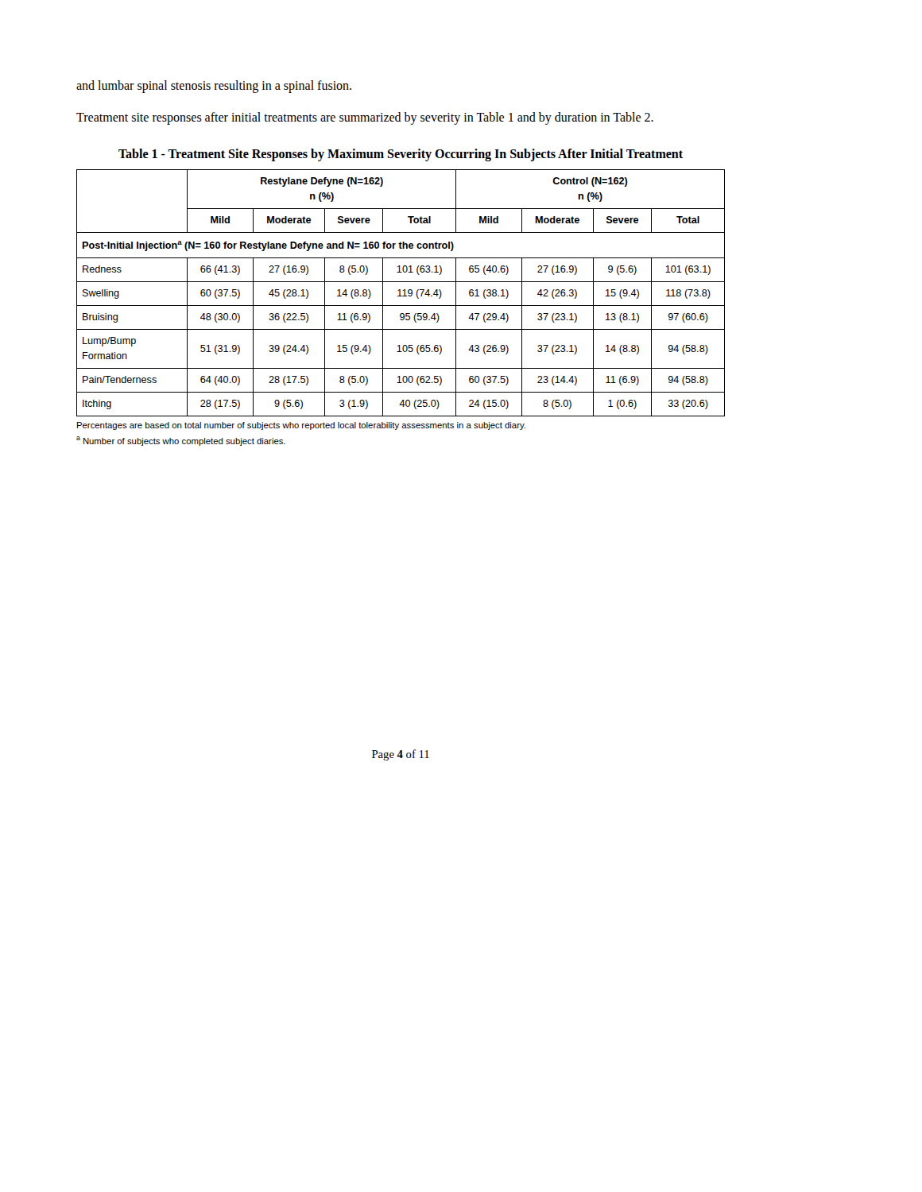and lumbar spinal stenosis resulting in a spinal fusion.
Treatment site responses after initial treatments are summarized by severity in Table 1 and by duration in Table 2.
Table 1 - Treatment Site Responses by Maximum Severity Occurring In Subjects After Initial Treatment
| | Restylane Defyne (N=162) n (%) | Control (N=162) n (%) |
| --- | --- | --- |
| Mild | Moderate | Severe | Total | Mild | Moderate | Severe | Total |
| Post-Initial Injection a (N= 160 for Restylane Defyne and N= 160 for the control) |
| Redness | 66 (41.3) | 27 (16.9) | 8 (5.0) | 101 (63.1) | 65 (40.6) | 27 (16.9) | 9 (5.6) | 101 (63.1) |
| Swelling | 60 (37.5) | 45 (28.1) | 14 (8.8) | 119 (74.4) | 61 (38.1) | 42 (26.3) | 15 (9.4) | 118 (73.8) |
| Bruising | 48 (30.0) | 36 (22.5) | 11 (6.9) | 95 (59.4) | 47 (29.4) | 37 (23.1) | 13 (8.1) | 97 (60.6) |
| Lump/Bump Formation | 51 (31.9) | 39 (24.4) | 15 (9.4) | 105 (65.6) | 43 (26.9) | 37 (23.1) | 14 (8.8) | 94 (58.8) |
| Pain/Tenderness | 64 (40.0) | 28 (17.5) | 8 (5.0) | 100 (62.5) | 60 (37.5) | 23 (14.4) | 11 (6.9) | 94 (58.8) |
| Itching | 28 (17.5) | 9 (5.6) | 3 (1.9) | 40 (25.0) | 24 (15.0) | 8 (5.0) | 1 (0.6) | 33 (20.6) |
Percentages are based on total number of subjects who reported local tolerability assessments in a subject diary.
a Number of subjects who completed subject diaries.
Page 4 of 11